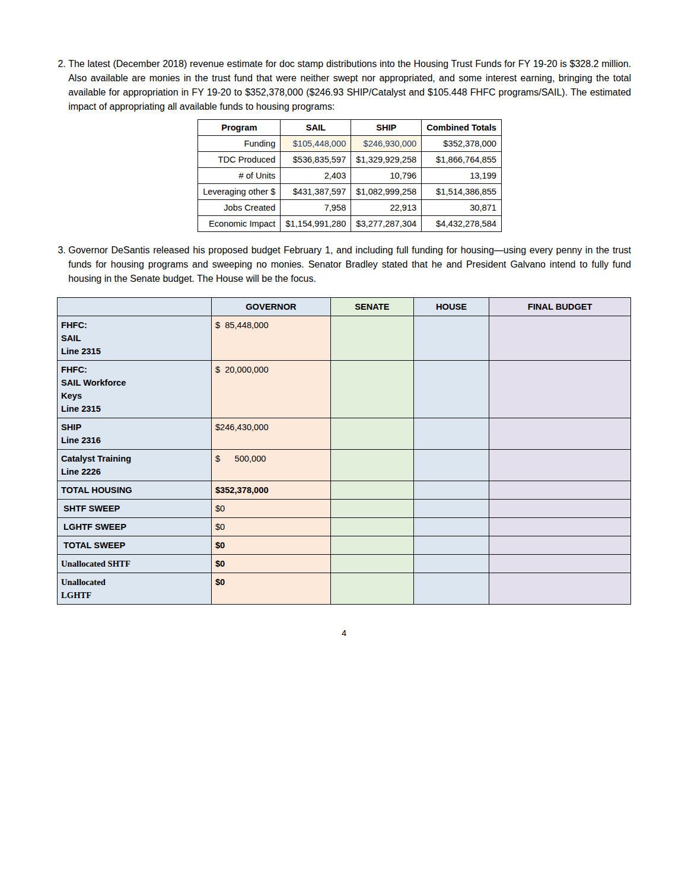The latest (December 2018) revenue estimate for doc stamp distributions into the Housing Trust Funds for FY 19-20 is $328.2 million. Also available are monies in the trust fund that were neither swept nor appropriated, and some interest earning, bringing the total available for appropriation in FY 19-20 to $352,378,000 ($246.93 SHIP/Catalyst and $105.448 FHFC programs/SAIL). The estimated impact of appropriating all available funds to housing programs:
| Program | SAIL | SHIP | Combined Totals |
| --- | --- | --- | --- |
| Funding | $105,448,000 | $246,930,000 | $352,378,000 |
| TDC Produced | $536,835,597 | $1,329,929,258 | $1,866,764,855 |
| # of Units | 2,403 | 10,796 | 13,199 |
| Leveraging other $ | $431,387,597 | $1,082,999,258 | $1,514,386,855 |
| Jobs Created | 7,958 | 22,913 | 30,871 |
| Economic Impact | $1,154,991,280 | $3,277,287,304 | $4,432,278,584 |
Governor DeSantis released his proposed budget February 1, and including full funding for housing—using every penny in the trust funds for housing programs and sweeping no monies. Senator Bradley stated that he and President Galvano intend to fully fund housing in the Senate budget. The House will be the focus.
| | GOVERNOR | SENATE | HOUSE | FINAL BUDGET |
| --- | --- | --- | --- | --- |
| FHFC: SAIL Line 2315 | $ 85,448,000 | | | |
| FHFC: SAIL Workforce Keys Line 2315 | $ 20,000,000 | | | |
| SHIP Line 2316 | $246,430,000 | | | |
| Catalyst Training Line 2226 | $ 500,000 | | | |
| TOTAL HOUSING | $352,378,000 | | | |
| SHTF SWEEP | $0 | | | |
| LGHTF SWEEP | $0 | | | |
| TOTAL SWEEP | $0 | | | |
| Unallocated SHTF | $0 | | | |
| Unallocated LGHTF | $0 | | | |
4